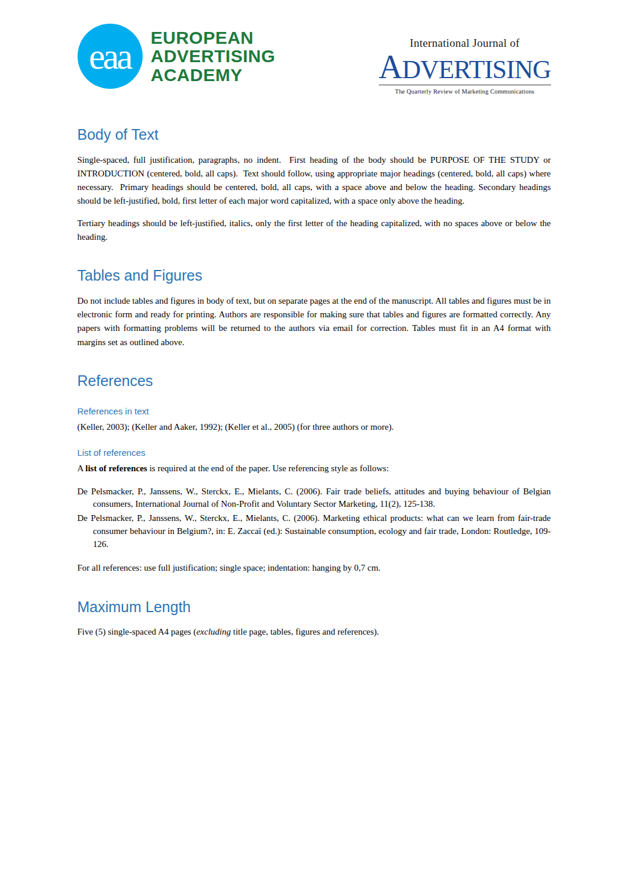EUROPEAN
ADVERTISING
ACADEMY
International Journal of
ADVERTISING
The Quarterly Review of Marketing Communications
Body of Text
Single-spaced, full justification, paragraphs, no indent. First heading of the body should be PURPOSE OF THE STUDY or INTRODUCTION (centered, bold, all caps). Text should follow, using appropriate major headings (centered, bold, all caps) where necessary. Primary headings should be centered, bold, all caps, with a space above and below the heading. Secondary headings should be left-justified, bold, first letter of each major word capitalized, with a space only above the heading.
Tertiary headings should be left-justified, italics, only the first letter of the heading capitalized, with no spaces above or below the heading.
Tables and Figures
Do not include tables and figures in body of text, but on separate pages at the end of the manuscript. All tables and figures must be in electronic form and ready for printing. Authors are responsible for making sure that tables and figures are formatted correctly. Any papers with formatting problems will be returned to the authors via email for correction. Tables must fit in an A4 format with margins set as outlined above.
References
References in text
(Keller, 2003); (Keller and Aaker, 1992); (Keller et al., 2005) (for three authors or more).
List of references
A list of references is required at the end of the paper. Use referencing style as follows:
De Pelsmacker, P., Janssens, W., Sterckx, E., Mielants, C. (2006). Fair trade beliefs, attitudes and buying behaviour of Belgian consumers, International Journal of Non-Profit and Voluntary Sector Marketing, 11(2), 125-138.
De Pelsmacker, P., Janssens, W., Sterckx, E., Mielants, C. (2006). Marketing ethical products: what can we learn from fair-trade consumer behaviour in Belgium?, in: E. Zaccaï (ed.): Sustainable consumption, ecology and fair trade, London: Routledge, 109-126.
For all references: use full justification; single space; indentation: hanging by 0,7 cm.
Maximum Length
Five (5) single-spaced A4 pages (excluding title page, tables, figures and references).